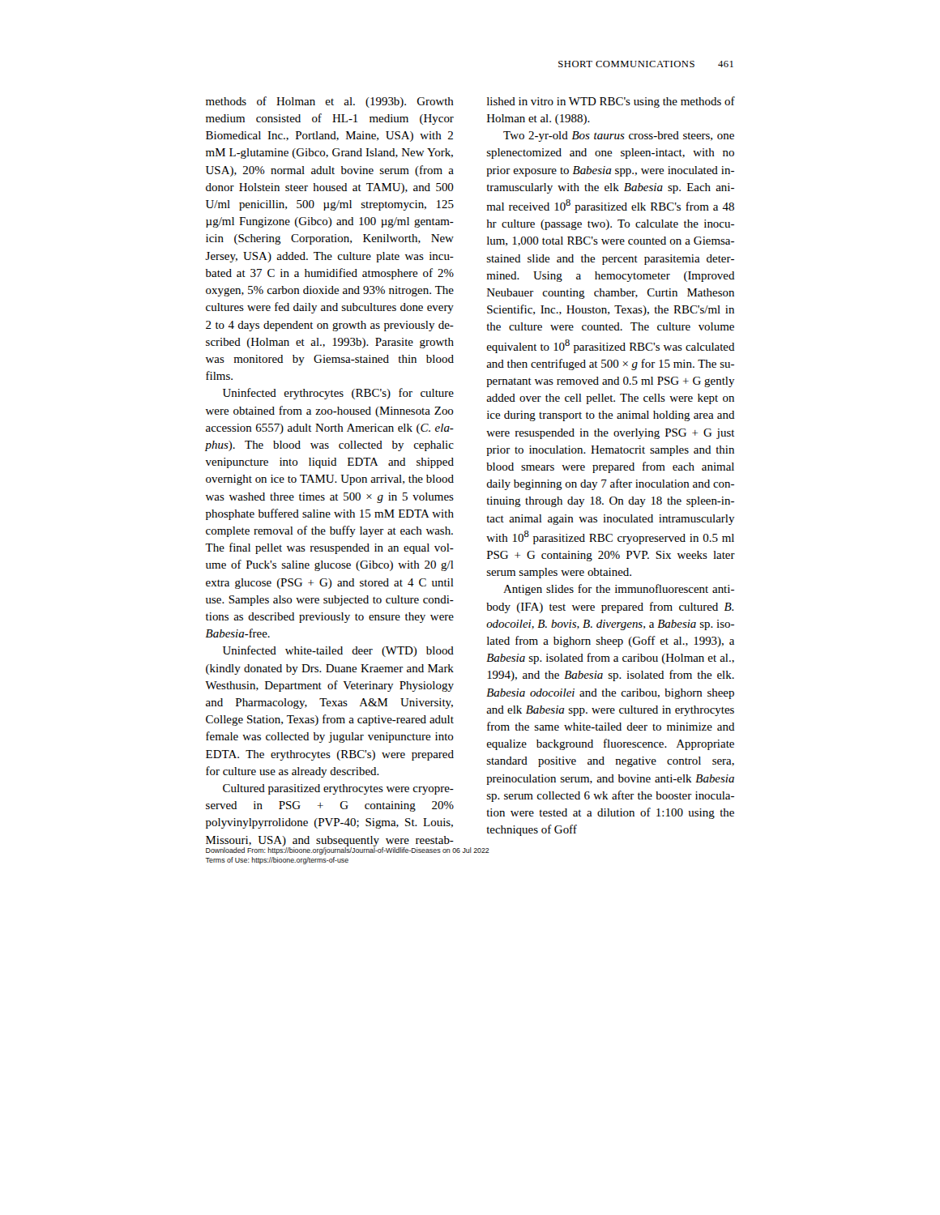SHORT COMMUNICATIONS461
methods of Holman et al. (1993b). Growth medium consisted of HL-1 medium (Hycor Biomedical Inc., Portland, Maine, USA) with 2 mM L-glutamine (Gibco, Grand Island, New York, USA), 20% normal adult bovine serum (from a donor Holstein steer housed at TAMU), and 500 U/ml penicillin, 500 µg/ml streptomycin, 125 µg/ml Fungizone (Gibco) and 100 µg/ml gentamicin (Schering Corporation, Kenilworth, New Jersey, USA) added. The culture plate was incubated at 37 C in a humidified atmosphere of 2% oxygen, 5% carbon dioxide and 93% nitrogen. The cultures were fed daily and subcultures done every 2 to 4 days dependent on growth as previously described (Holman et al., 1993b). Parasite growth was monitored by Giemsa-stained thin blood films.
Uninfected erythrocytes (RBC's) for culture were obtained from a zoo-housed (Minnesota Zoo accession 6557) adult North American elk (C. elaphus). The blood was collected by cephalic venipuncture into liquid EDTA and shipped overnight on ice to TAMU. Upon arrival, the blood was washed three times at 500 × g in 5 volumes phosphate buffered saline with 15 mM EDTA with complete removal of the buffy layer at each wash. The final pellet was resuspended in an equal volume of Puck's saline glucose (Gibco) with 20 g/l extra glucose (PSG + G) and stored at 4 C until use. Samples also were subjected to culture conditions as described previously to ensure they were Babesia-free.
Uninfected white-tailed deer (WTD) blood (kindly donated by Drs. Duane Kraemer and Mark Westhusin, Department of Veterinary Physiology and Pharmacology, Texas A&M University, College Station, Texas) from a captive-reared adult female was collected by jugular venipuncture into EDTA. The erythrocytes (RBC's) were prepared for culture use as already described.
Cultured parasitized erythrocytes were cryopreserved in PSG + G containing 20% polyvinylpyrrolidone (PVP-40; Sigma, St. Louis, Missouri, USA) and subsequently were reestablished in vitro in WTD RBC's using the methods of Holman et al. (1988).
Two 2-yr-old Bos taurus cross-bred steers, one splenectomized and one spleen-intact, with no prior exposure to Babesia spp., were inoculated intramuscularly with the elk Babesia sp. Each animal received 108 parasitized elk RBC's from a 48 hr culture (passage two). To calculate the inoculum, 1,000 total RBC's were counted on a Giemsa-stained slide and the percent parasitemia determined. Using a hemocytometer (Improved Neubauer counting chamber, Curtin Matheson Scientific, Inc., Houston, Texas), the RBC's/ml in the culture were counted. The culture volume equivalent to 108 parasitized RBC's was calculated and then centrifuged at 500 × g for 15 min. The supernatant was removed and 0.5 ml PSG + G gently added over the cell pellet. The cells were kept on ice during transport to the animal holding area and were resuspended in the overlying PSG + G just prior to inoculation. Hematocrit samples and thin blood smears were prepared from each animal daily beginning on day 7 after inoculation and continuing through day 18. On day 18 the spleen-intact animal again was inoculated intramuscularly with 108 parasitized RBC cryopreserved in 0.5 ml PSG + G containing 20% PVP. Six weeks later serum samples were obtained.
Antigen slides for the immunofluorescent antibody (IFA) test were prepared from cultured B. odocoilei, B. bovis, B. divergens, a Babesia sp. isolated from a bighorn sheep (Goff et al., 1993), a Babesia sp. isolated from a caribou (Holman et al., 1994), and the Babesia sp. isolated from the elk. Babesia odocoilei and the caribou, bighorn sheep and elk Babesia spp. were cultured in erythrocytes from the same white-tailed deer to minimize and equalize background fluorescence. Appropriate standard positive and negative control sera, preinoculation serum, and bovine anti-elk Babesia sp. serum collected 6 wk after the booster inoculation were tested at a dilution of 1:100 using the techniques of Goff
Downloaded From: https://bioone.org/journals/Journal-of-Wildlife-Diseases on 06 Jul 2022
Terms of Use: https://bioone.org/terms-of-use